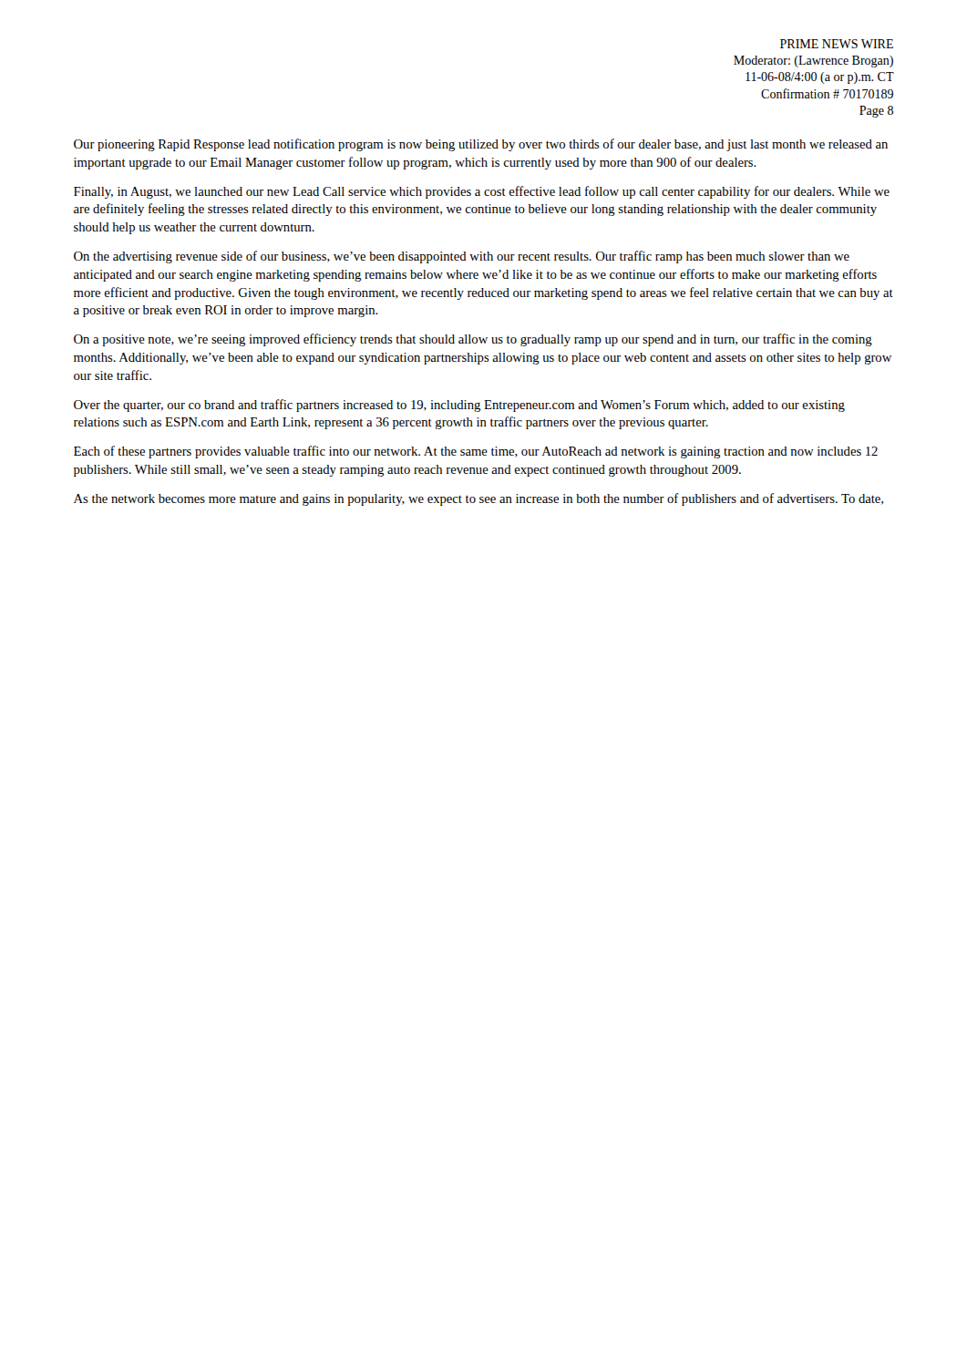PRIME NEWS WIRE
Moderator: (Lawrence Brogan)
11-06-08/4:00 (a or p).m. CT
Confirmation # 70170189
Page 8
Our pioneering Rapid Response lead notification program is now being utilized by over two thirds of our dealer base, and just last month we released an important upgrade to our Email Manager customer follow up program, which is currently used by more than 900 of our dealers.
Finally, in August, we launched our new Lead Call service which provides a cost effective lead follow up call center capability for our dealers. While we are definitely feeling the stresses related directly to this environment, we continue to believe our long standing relationship with the dealer community should help us weather the current downturn.
On the advertising revenue side of our business, we’ve been disappointed with our recent results. Our traffic ramp has been much slower than we anticipated and our search engine marketing spending remains below where we’d like it to be as we continue our efforts to make our marketing efforts more efficient and productive. Given the tough environment, we recently reduced our marketing spend to areas we feel relative certain that we can buy at a positive or break even ROI in order to improve margin.
On a positive note, we’re seeing improved efficiency trends that should allow us to gradually ramp up our spend and in turn, our traffic in the coming months. Additionally, we’ve been able to expand our syndication partnerships allowing us to place our web content and assets on other sites to help grow our site traffic.
Over the quarter, our co brand and traffic partners increased to 19, including Entrepeneur.com and Women’s Forum which, added to our existing relations such as ESPN.com and Earth Link, represent a 36 percent growth in traffic partners over the previous quarter.
Each of these partners provides valuable traffic into our network. At the same time, our AutoReach ad network is gaining traction and now includes 12 publishers. While still small, we’ve seen a steady ramping auto reach revenue and expect continued growth throughout 2009.
As the network becomes more mature and gains in popularity, we expect to see an increase in both the number of publishers and of advertisers. To date,